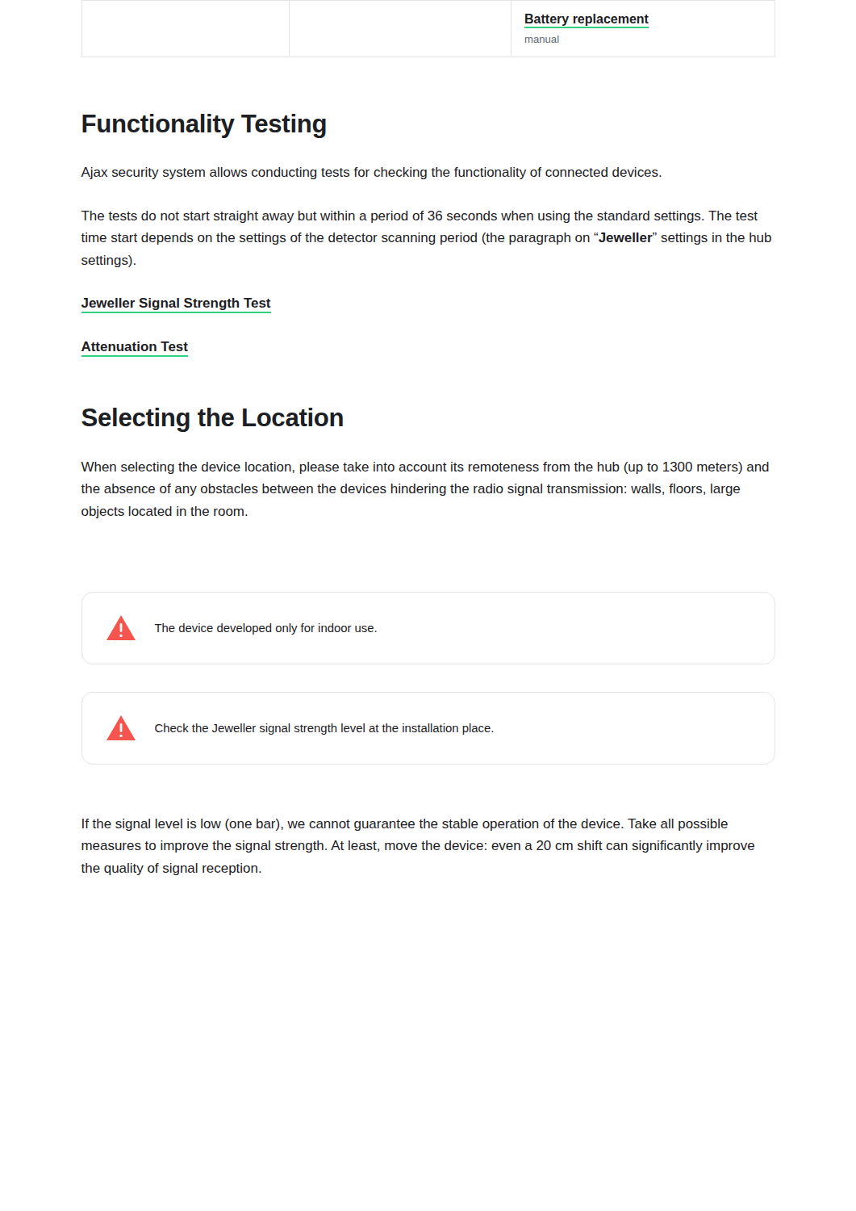| | | Battery replacement manual |
Functionality Testing
Ajax security system allows conducting tests for checking the functionality of connected devices.
The tests do not start straight away but within a period of 36 seconds when using the standard settings. The test time start depends on the settings of the detector scanning period (the paragraph on “Jeweller” settings in the hub settings).
Jeweller Signal Strength Test
Attenuation Test
Selecting the Location
When selecting the device location, please take into account its remoteness from the hub (up to 1300 meters) and the absence of any obstacles between the devices hindering the radio signal transmission: walls, floors, large objects located in the room.
The device developed only for indoor use.
Check the Jeweller signal strength level at the installation place.
If the signal level is low (one bar), we cannot guarantee the stable operation of the device. Take all possible measures to improve the signal strength. At least, move the device: even a 20 cm shift can significantly improve the quality of signal reception.